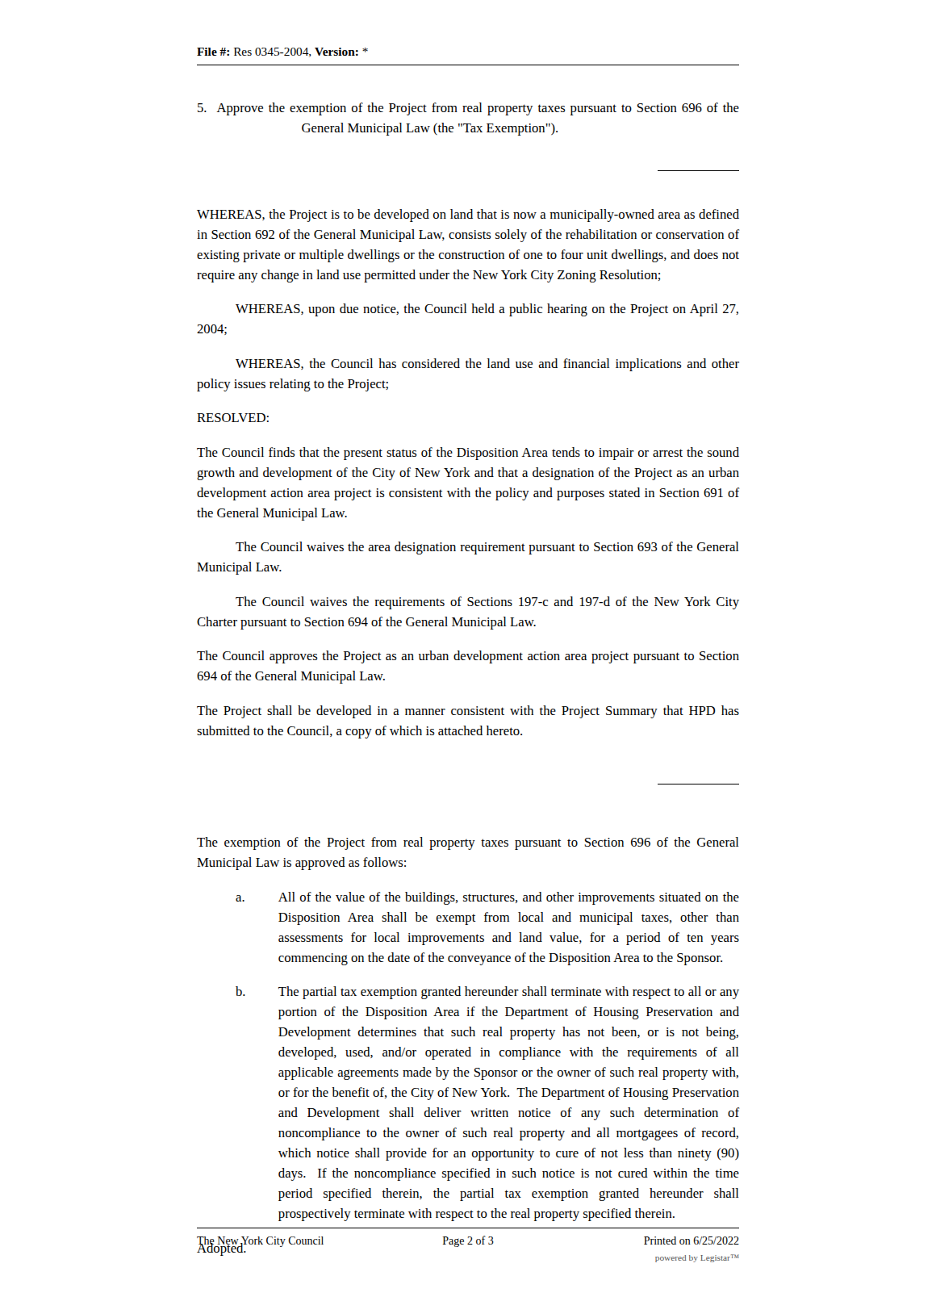File #: Res 0345-2004, Version: *
5. Approve the exemption of the Project from real property taxes pursuant to Section 696 of the General Municipal Law (the "Tax Exemption").
WHEREAS, the Project is to be developed on land that is now a municipally-owned area as defined in Section 692 of the General Municipal Law, consists solely of the rehabilitation or conservation of existing private or multiple dwellings or the construction of one to four unit dwellings, and does not require any change in land use permitted under the New York City Zoning Resolution;
WHEREAS, upon due notice, the Council held a public hearing on the Project on April 27, 2004;
WHEREAS, the Council has considered the land use and financial implications and other policy issues relating to the Project;
RESOLVED:
The Council finds that the present status of the Disposition Area tends to impair or arrest the sound growth and development of the City of New York and that a designation of the Project as an urban development action area project is consistent with the policy and purposes stated in Section 691 of the General Municipal Law.
The Council waives the area designation requirement pursuant to Section 693 of the General Municipal Law.
The Council waives the requirements of Sections 197-c and 197-d of the New York City Charter pursuant to Section 694 of the General Municipal Law.
The Council approves the Project as an urban development action area project pursuant to Section 694 of the General Municipal Law.
The Project shall be developed in a manner consistent with the Project Summary that HPD has submitted to the Council, a copy of which is attached hereto.
The exemption of the Project from real property taxes pursuant to Section 696 of the General Municipal Law is approved as follows:
a. All of the value of the buildings, structures, and other improvements situated on the Disposition Area shall be exempt from local and municipal taxes, other than assessments for local improvements and land value, for a period of ten years commencing on the date of the conveyance of the Disposition Area to the Sponsor.
b. The partial tax exemption granted hereunder shall terminate with respect to all or any portion of the Disposition Area if the Department of Housing Preservation and Development determines that such real property has not been, or is not being, developed, used, and/or operated in compliance with the requirements of all applicable agreements made by the Sponsor or the owner of such real property with, or for the benefit of, the City of New York. The Department of Housing Preservation and Development shall deliver written notice of any such determination of noncompliance to the owner of such real property and all mortgagees of record, which notice shall provide for an opportunity to cure of not less than ninety (90) days. If the noncompliance specified in such notice is not cured within the time period specified therein, the partial tax exemption granted hereunder shall prospectively terminate with respect to the real property specified therein.
Adopted.
The New York City Council
Page 2 of 3
Printed on 6/25/2022
powered by Legistar™